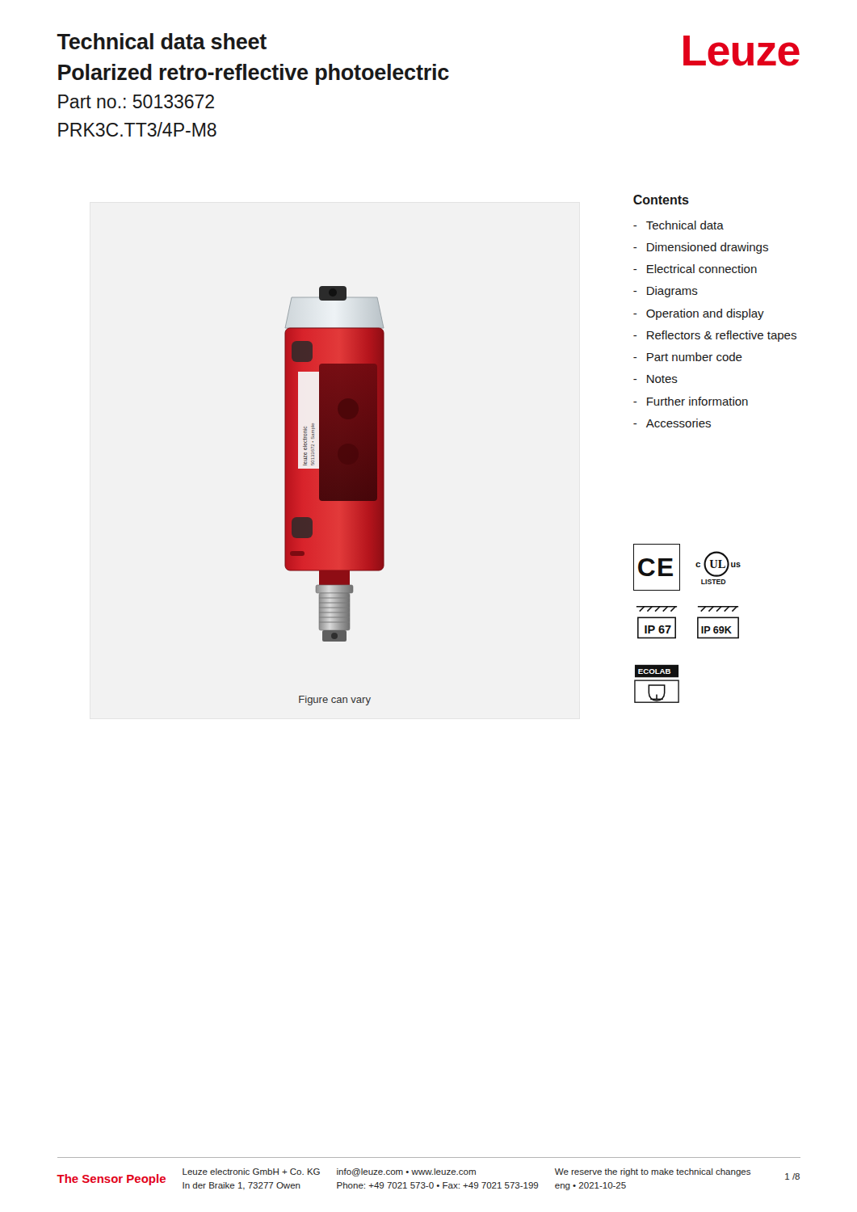Technical data sheet
Polarized retro-reflective photoelectric
Part no.: 50133672
PRK3C.TT3/4P-M8
Leuze
leuze electronic 50133672 • Sample
Figure can vary
Contents
Technical data
Dimensioned drawings
Electrical connection
Diagrams
Operation and display
Reflectors & reflective tapes
Part number code
Notes
Further information
Accessories
C E
c UL us LISTED
IP 67
IP 69K
ECOLAB
The Sensor People
Leuze electronic GmbH + Co. KG
In der Braike 1, 73277 Owen
info@leuze.com • www.leuze.com
Phone: +49 7021 573-0 • Fax: +49 7021 573-199
We reserve the right to make technical changes
eng • 2021-10-25
1 /8